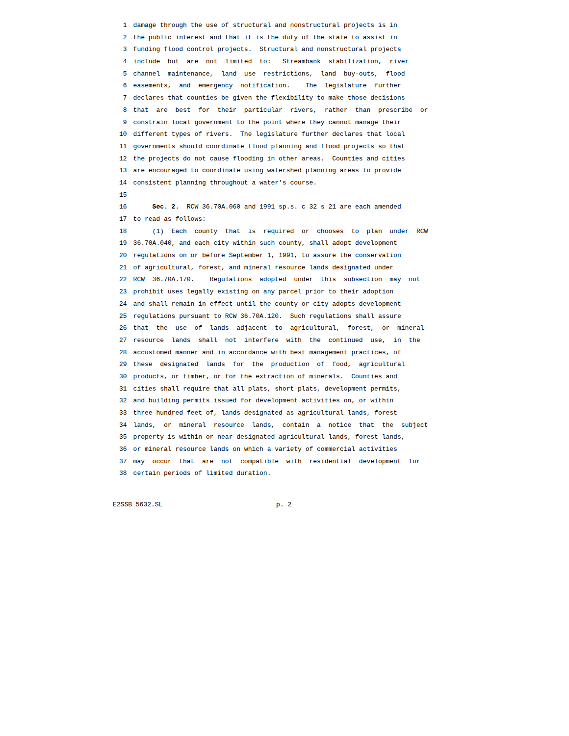damage through the use of structural and nonstructural projects is in
the public interest and that it is the duty of the state to assist in
funding flood control projects. Structural and nonstructural projects
include but are not limited to: Streambank stabilization, river
channel maintenance, land use restrictions, land buy-outs, flood
easements, and emergency notification. The legislature further
declares that counties be given the flexibility to make those decisions
that are best for their particular rivers, rather than prescribe or
constrain local government to the point where they cannot manage their
different types of rivers. The legislature further declares that local
governments should coordinate flood planning and flood projects so that
the projects do not cause flooding in other areas. Counties and cities
are encouraged to coordinate using watershed planning areas to provide
consistent planning throughout a water's course.
Sec. 2. RCW 36.70A.060 and 1991 sp.s. c 32 s 21 are each amended
to read as follows:
(1) Each county that is required or chooses to plan under RCW
36.70A.040, and each city within such county, shall adopt development
regulations on or before September 1, 1991, to assure the conservation
of agricultural, forest, and mineral resource lands designated under
RCW 36.70A.170. Regulations adopted under this subsection may not
prohibit uses legally existing on any parcel prior to their adoption
and shall remain in effect until the county or city adopts development
regulations pursuant to RCW 36.70A.120. Such regulations shall assure
that the use of lands adjacent to agricultural, forest, or mineral
resource lands shall not interfere with the continued use, in the
accustomed manner and in accordance with best management practices, of
these designated lands for the production of food, agricultural
products, or timber, or for the extraction of minerals. Counties and
cities shall require that all plats, short plats, development permits,
and building permits issued for development activities on, or within
three hundred feet of, lands designated as agricultural lands, forest
lands, or mineral resource lands, contain a notice that the subject
property is within or near designated agricultural lands, forest lands,
or mineral resource lands on which a variety of commercial activities
may occur that are not compatible with residential development for
certain periods of limited duration.
E2SSB 5632.SL
p. 2